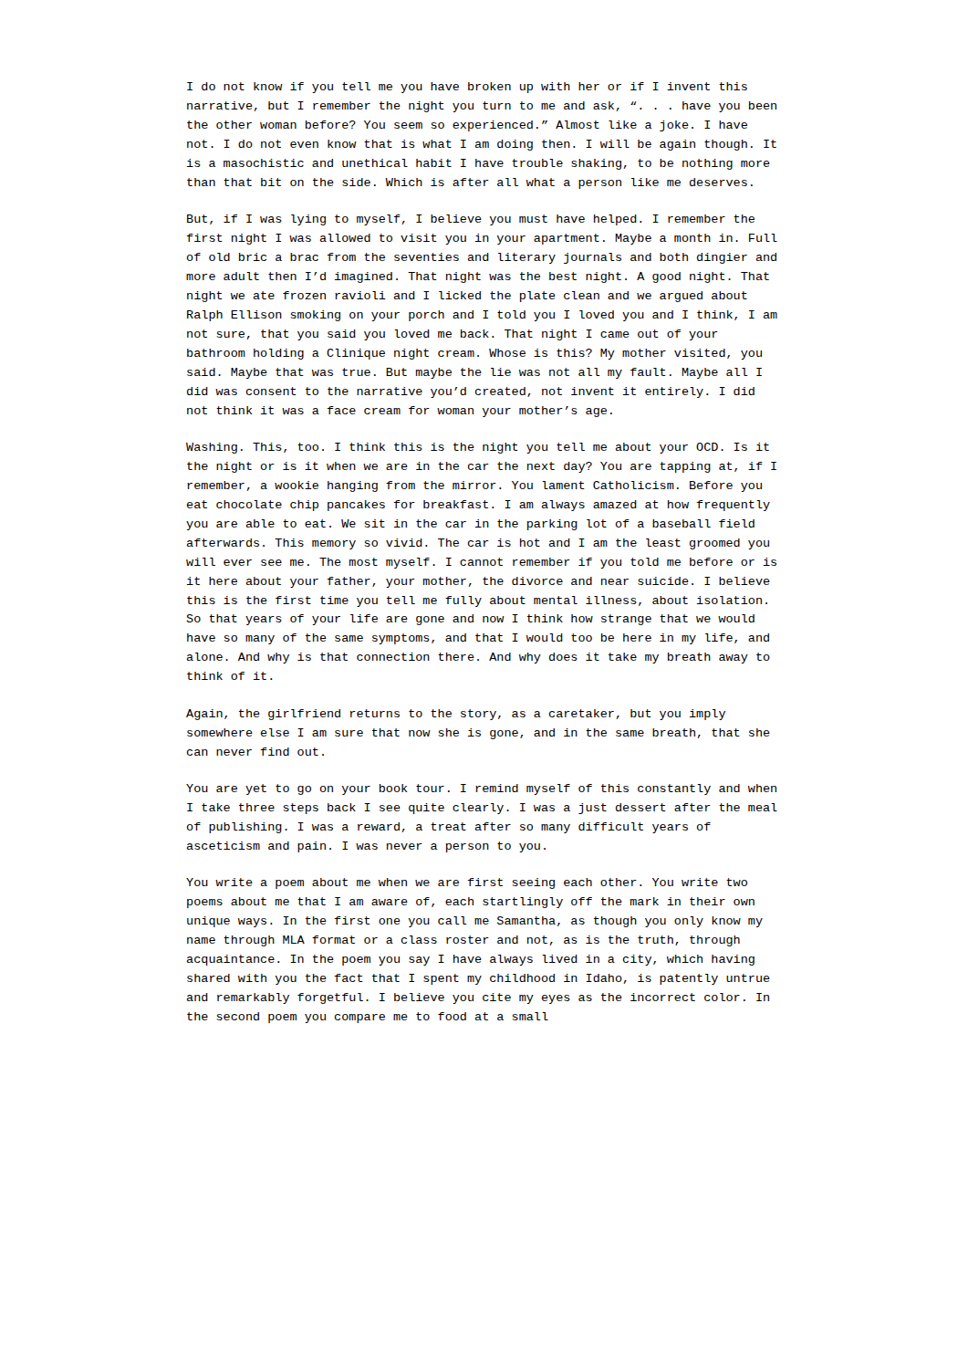I do not know if you tell me you have broken up with her or if I invent this narrative, but I remember the night you turn to me and ask, “. . . have you been the other woman before? You seem so experienced.” Almost like a joke. I have not. I do not even know that is what I am doing then. I will be again though. It is a masochistic and unethical habit I have trouble shaking, to be nothing more than that bit on the side. Which is after all what a person like me deserves.
But, if I was lying to myself, I believe you must have helped. I remember the first night I was allowed to visit you in your apartment. Maybe a month in. Full of old bric a brac from the seventies and literary journals and both dingier and more adult then I’d imagined. That night was the best night. A good night. That night we ate frozen ravioli and I licked the plate clean and we argued about Ralph Ellison smoking on your porch and I told you I loved you and I think, I am not sure, that you said you loved me back. That night I came out of your bathroom holding a Clinique night cream. Whose is this? My mother visited, you said. Maybe that was true. But maybe the lie was not all my fault. Maybe all I did was consent to the narrative you’d created, not invent it entirely. I did not think it was a face cream for woman your mother’s age.
Washing. This, too. I think this is the night you tell me about your OCD. Is it the night or is it when we are in the car the next day? You are tapping at, if I remember, a wookie hanging from the mirror. You lament Catholicism. Before you eat chocolate chip pancakes for breakfast. I am always amazed at how frequently you are able to eat. We sit in the car in the parking lot of a baseball field afterwards. This memory so vivid. The car is hot and I am the least groomed you will ever see me. The most myself. I cannot remember if you told me before or is it here about your father, your mother, the divorce and near suicide. I believe this is the first time you tell me fully about mental illness, about isolation. So that years of your life are gone and now I think how strange that we would have so many of the same symptoms, and that I would too be here in my life, and alone. And why is that connection there. And why does it take my breath away to think of it.
Again, the girlfriend returns to the story, as a caretaker, but you imply somewhere else I am sure that now she is gone, and in the same breath, that she can never find out.
You are yet to go on your book tour. I remind myself of this constantly and when I take three steps back I see quite clearly. I was a just dessert after the meal of publishing. I was a reward, a treat after so many difficult years of asceticism and pain. I was never a person to you.
You write a poem about me when we are first seeing each other. You write two poems about me that I am aware of, each startlingly off the mark in their own unique ways. In the first one you call me Samantha, as though you only know my name through MLA format or a class roster and not, as is the truth, through acquaintance. In the poem you say I have always lived in a city, which having shared with you the fact that I spent my childhood in Idaho, is patently untrue and remarkably forgetful. I believe you cite my eyes as the incorrect color. In the second poem you compare me to food at a small